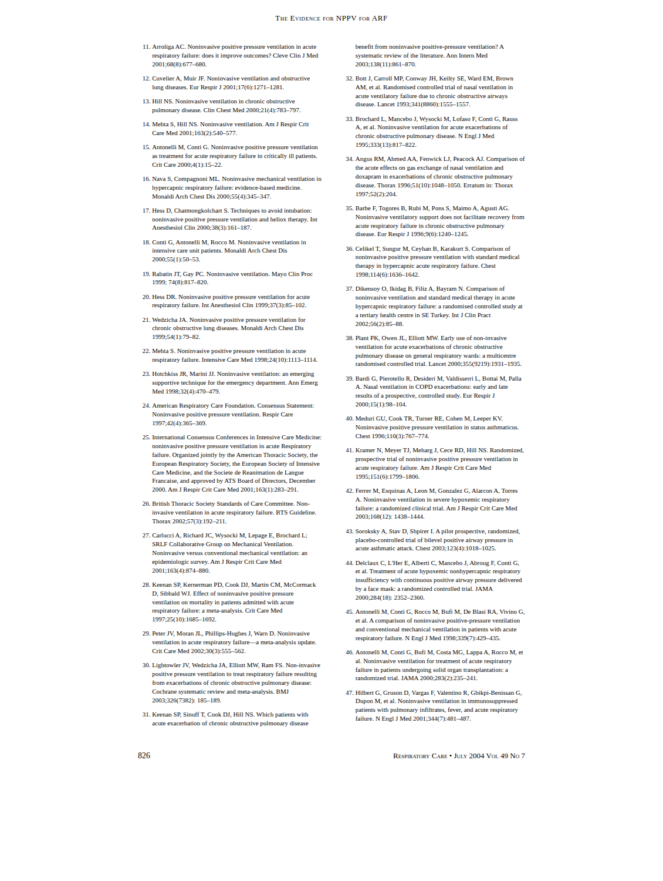The Evidence for NPPV for ARF
Arroliga AC. Noninvasive positive pressure ventilation in acute respiratory failure: does it improve outcomes? Cleve Clin J Med 2001;68(8):677–680.
Cuvelier A, Muir JF. Noninvasive ventilation and obstructive lung diseases. Eur Respir J 2001;17(6):1271–1281.
Hill NS. Noninvasive ventilation in chronic obstructive pulmonary disease. Clin Chest Med 2000;21(4):783–797.
Mehta S, Hill NS. Noninvasive ventilation. Am J Respir Crit Care Med 2001;163(2):540–577.
Antonelli M, Conti G. Noninvasive positive pressure ventilation as treatment for acute respiratory failure in critically ill patients. Crit Care 2000;4(1):15–22.
Nava S, Compagnoni ML. Noninvasive mechanical ventilation in hypercapnic respiratory failure: evidence-based medicine. Monaldi Arch Chest Dis 2000;55(4):345–347.
Hess D, Chatmongkolchart S. Techniques to avoid intubation: noninvasive positive pressure ventilation and heliox therapy. Int Anesthesiol Clin 2000;38(3):161–187.
Conti G, Antonelli M, Rocco M. Noninvasive ventilation in intensive care unit patients. Monaldi Arch Chest Dis 2000;55(1):50–53.
Rabatin JT, Gay PC. Noninvasive ventilation. Mayo Clin Proc 1999; 74(8):817–820.
Hess DR. Noninvasive positive pressure ventilation for acute respiratory failure. Int Anesthesiol Clin 1999;37(3):85–102.
Wedzicha JA. Noninvasive positive pressure ventilation for chronic obstructive lung diseases. Monaldi Arch Chest Dis 1999;54(1):79–82.
Mehta S. Noninvasive positive pressure ventilation in acute respiratory failure. Intensive Care Med 1998;24(10):1113–1114.
Hotchkiss JR, Marini JJ. Noninvasive ventilation: an emerging supportive technique for the emergency department. Ann Emerg Med 1998;32(4):470–479.
American Respiratory Care Foundation. Consensus Statement: Noninvasive positive pressure ventilation. Respir Care 1997;42(4):365–369.
International Consensus Conferences in Intensive Care Medicine: noninvasive positive pressure ventilation in acute Respiratory failure. Organized jointly by the American Thoracic Society, the European Respiratory Society, the European Society of Intensive Care Medicine, and the Societe de Reanimation de Langue Francaise, and approved by ATS Board of Directors, December 2000. Am J Respir Crit Care Med 2001;163(1):283–291.
British Thoracic Society Standards of Care Committee. Non-invasive ventilation in acute respiratory failure. BTS Guideline. Thorax 2002;57(3):192–211.
Carlucci A, Richard JC, Wysocki M, Lepage E, Brochard L; SRLF Collaborative Group on Mechanical Ventilation. Noninvasive versus conventional mechanical ventilation: an epidemiologic survey. Am J Respir Crit Care Med 2001;163(4):874–880.
Keenan SP, Kernerman PD, Cook DJ, Martin CM, McCormack D, Sibbald WJ. Effect of noninvasive positive pressure ventilation on mortality in patients admitted with acute respiratory failure: a meta-analysis. Crit Care Med 1997;25(10):1685–1692.
Peter JV, Moran JL, Phillips-Hughes J, Warn D. Noninvasive ventilation in acute respiratory failure—a meta-analysis update. Crit Care Med 2002;30(3):555–562.
Lightowler JV, Wedzicha JA, Elliott MW, Ram FS. Non-invasive positive pressure ventilation to treat respiratory failure resulting from exacerbations of chronic obstructive pulmonary disease: Cochrane systematic review and meta-analysis. BMJ 2003;326(7382): 185–189.
Keenan SP, Sinuff T, Cook DJ, Hill NS. Which patients with acute exacerbation of chronic obstructive pulmonary disease benefit from noninvasive positive-pressure ventilation? A systematic review of the literature. Ann Intern Med 2003;138(11):861–870.
Bott J, Carroll MP, Conway JH, Keilty SE, Ward EM, Brown AM, et al. Randomised controlled trial of nasal ventilation in acute ventilatory failure due to chronic obstructive airways disease. Lancet 1993;341(8860):1555–1557.
Brochard L, Mancebo J, Wysocki M, Lofaso F, Conti G, Rauss A, et al. Noninvasive ventilation for acute exacerbations of chronic obstructive pulmonary disease. N Engl J Med 1995;333(13):817–822.
Angus RM, Ahmed AA, Fenwick LJ, Peacock AJ. Comparison of the acute effects on gas exchange of nasal ventilation and doxapram in exacerbations of chronic obstructive pulmonary disease. Thorax 1996;51(10):1048–1050. Erratum in: Thorax 1997;52(2):204.
Barbe F, Togores B, Rubi M, Pons S, Maimo A, Agusti AG. Noninvasive ventilatory support does not facilitate recovery from acute respiratory failure in chronic obstructive pulmonary disease. Eur Respir J 1996;9(6):1240–1245.
Celikel T, Sungur M, Ceyhan B, Karakurt S. Comparison of noninvasive positive pressure ventilation with standard medical therapy in hypercapnic acute respiratory failure. Chest 1998;114(6):1636–1642.
Dikensoy O, Ikidag B, Filiz A, Bayram N. Comparison of noninvasive ventilation and standard medical therapy in acute hypercapnic respiratory failure: a randomised controlled study at a tertiary health centre in SE Turkey. Int J Clin Pract 2002;56(2):85–88.
Plant PK, Owen JL, Elliott MW. Early use of non-invasive ventilation for acute exacerbations of chronic obstructive pulmonary disease on general respiratory wards: a multicentre randomised controlled trial. Lancet 2000;355(9219):1931–1935.
Bardi G, Pierotello R, Desideri M, Valdisserri L, Bottai M, Palla A. Nasal ventilation in COPD exacerbations: early and late results of a prospective, controlled study. Eur Respir J 2000;15(1):98–104.
Meduri GU, Cook TR, Turner RE, Cohen M, Leeper KV. Noninvasive positive pressure ventilation in status asthmaticus. Chest 1996;110(3):767–774.
Kramer N, Meyer TJ, Meharg J, Cece RD, Hill NS. Randomized, prospective trial of noninvasive positive pressure ventilation in acute respiratory failure. Am J Respir Crit Care Med 1995;151(6):1799–1806.
Ferrer M, Esquinas A, Leon M, Gonzalez G, Alarcon A, Torres A. Noninvasive ventilation in severe hypoxemic respiratory failure: a randomized clinical trial. Am J Respir Crit Care Med 2003;168(12): 1438–1444.
Soroksky A, Stav D, Shpirer I. A pilot prospective, randomized, placebo-controlled trial of bilevel positive airway pressure in acute asthmatic attack. Chest 2003;123(4):1018–1025.
Delclaux C, L'Her E, Alberti C, Mancebo J, Abroug F, Conti G, et al. Treatment of acute hypoxemic nonhypercapnic respiratory insufficiency with continuous positive airway pressure delivered by a face mask: a randomized controlled trial. JAMA 2000;284(18): 2352–2360.
Antonelli M, Conti G, Rocco M, Bufi M, De Blasi RA, Vivino G, et al. A comparison of noninvasive positive-pressure ventilation and conventional mechanical ventilation in patients with acute respiratory failure. N Engl J Med 1998;339(7):429–435.
Antonelli M, Conti G, Bufi M, Costa MG, Lappa A, Rocco M, et al. Noninvasive ventilation for treatment of acute respiratory failure in patients undergoing solid organ transplantation: a randomized trial. JAMA 2000;283(2):235–241.
Hilbert G, Gruson D, Vargas F, Valentino R, Gbikpi-Benissan G, Dupon M, et al. Noninvasive ventilation in immunosuppressed patients with pulmonary infiltrates, fever, and acute respiratory failure. N Engl J Med 2001;344(7):481–487.
826 Respiratory Care • July 2004 Vol 49 No 7